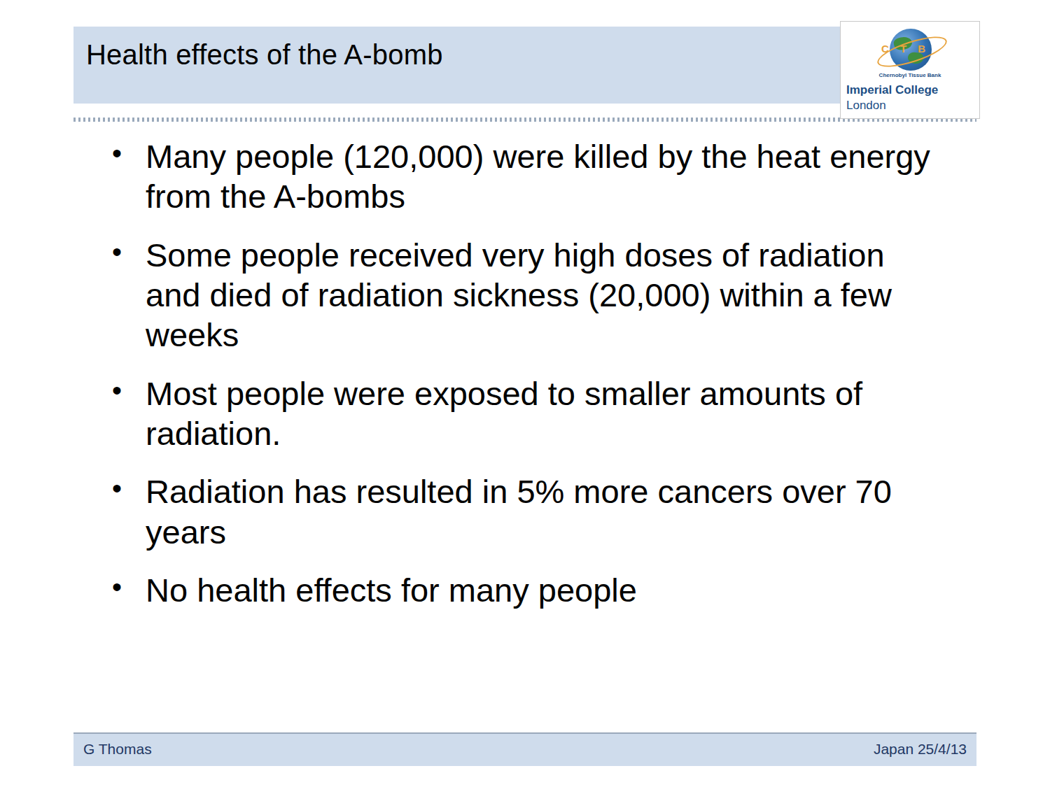Health effects of the A-bomb
C T B
Chernobyl Tissue Bank
Imperial College
London
Many people (120,000) were killed by the heat energy from the A-bombs
Some people received very high doses of radiation and died of radiation sickness (20,000) within a few weeks
Most people were exposed to smaller amounts of radiation.
Radiation has resulted in 5% more cancers over 70 years
No health effects for many people
G Thomas Japan 25/4/13